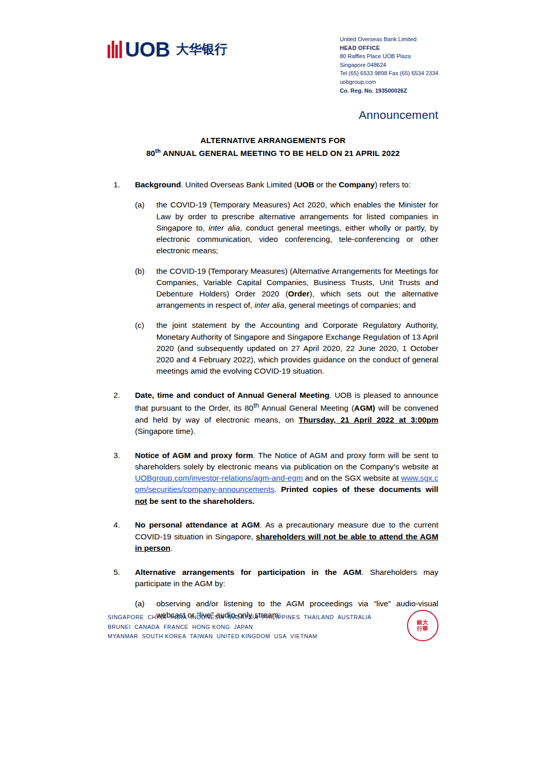UOB
大华银行
United Overseas Bank Limited
HEAD OFFICE
80 Raffles Place UOB Plaza
Singapore 048624
Tel (65) 6533 9898 Fax (65) 6534 2334
uobgroup.com
Co. Reg. No. 193500026Z
Announcement
ALTERNATIVE ARRANGEMENTS FOR
80th ANNUAL GENERAL MEETING TO BE HELD ON 21 APRIL 2022
Background. United Overseas Bank Limited (UOB or the Company) refers to:
the COVID-19 (Temporary Measures) Act 2020, which enables the Minister for Law by order to prescribe alternative arrangements for listed companies in Singapore to, inter alia, conduct general meetings, either wholly or partly, by electronic communication, video conferencing, tele-conferencing or other electronic means;
the COVID-19 (Temporary Measures) (Alternative Arrangements for Meetings for Companies, Variable Capital Companies, Business Trusts, Unit Trusts and Debenture Holders) Order 2020 (Order), which sets out the alternative arrangements in respect of, inter alia, general meetings of companies; and
the joint statement by the Accounting and Corporate Regulatory Authority, Monetary Authority of Singapore and Singapore Exchange Regulation of 13 April 2020 (and subsequently updated on 27 April 2020, 22 June 2020, 1 October 2020 and 4 February 2022), which provides guidance on the conduct of general meetings amid the evolving COVID-19 situation.
Date, time and conduct of Annual General Meeting. UOB is pleased to announce that pursuant to the Order, its 80th Annual General Meeting (AGM) will be convened and held by way of electronic means, on Thursday, 21 April 2022 at 3:00pm (Singapore time).
Notice of AGM and proxy form. The Notice of AGM and proxy form will be sent to shareholders solely by electronic means via publication on the Company’s website at UOBgroup.com/investor-relations/agm-and-egm and on the SGX website at www.sgx.com/securities/company-announcements. Printed copies of these documents will not be sent to the shareholders.
No personal attendance at AGM. As a precautionary measure due to the current COVID-19 situation in Singapore, shareholders will not be able to attend the AGM in person.
Alternative arrangements for participation in the AGM. Shareholders may participate in the AGM by:
observing and/or listening to the AGM proceedings via “live” audio-visual webcast or “live” audio-only stream;
SINGAPORE CHINA INDIA INDONESIA MALAYSIA PHILIPPINES THAILAND AUSTRALIA BRUNEI CANADA FRANCE HONG KONG JAPAN
MYANMAR SOUTH KOREA TAIWAN UNITED KINGDOM USA VIETNAM
銀大
行華